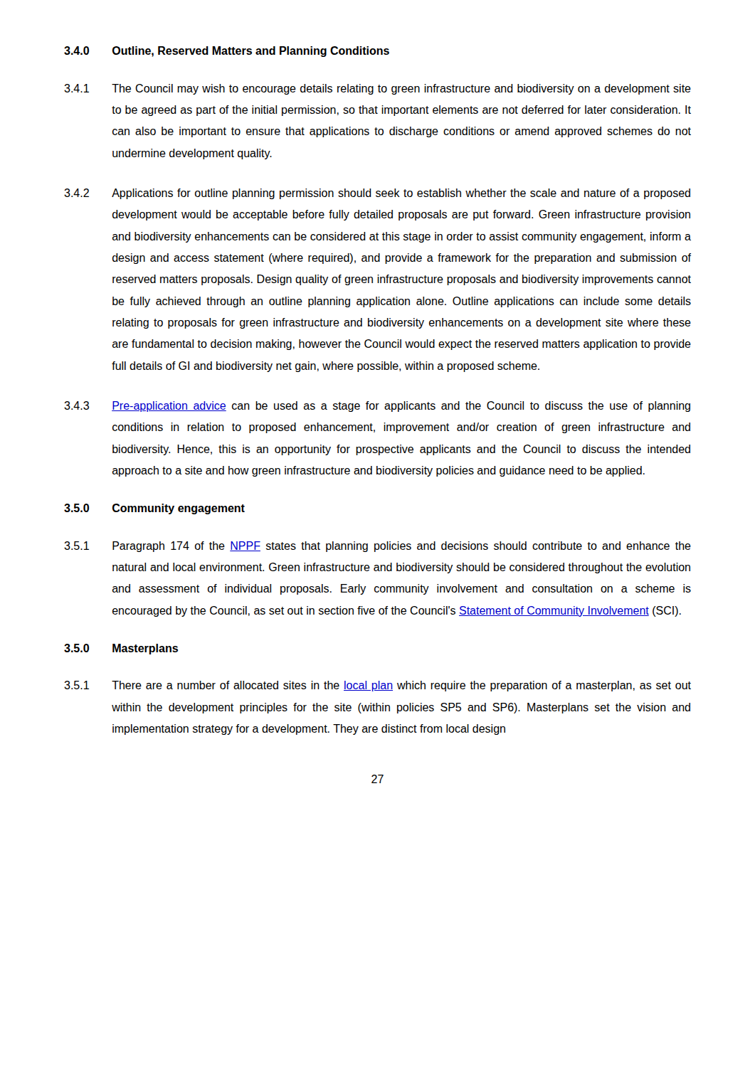3.4.0 Outline, Reserved Matters and Planning Conditions
3.4.1
The Council may wish to encourage details relating to green infrastructure and biodiversity on a development site to be agreed as part of the initial permission, so that important elements are not deferred for later consideration. It can also be important to ensure that applications to discharge conditions or amend approved schemes do not undermine development quality.
3.4.2
Applications for outline planning permission should seek to establish whether the scale and nature of a proposed development would be acceptable before fully detailed proposals are put forward. Green infrastructure provision and biodiversity enhancements can be considered at this stage in order to assist community engagement, inform a design and access statement (where required), and provide a framework for the preparation and submission of reserved matters proposals. Design quality of green infrastructure proposals and biodiversity improvements cannot be fully achieved through an outline planning application alone. Outline applications can include some details relating to proposals for green infrastructure and biodiversity enhancements on a development site where these are fundamental to decision making, however the Council would expect the reserved matters application to provide full details of GI and biodiversity net gain, where possible, within a proposed scheme.
3.4.3
Pre-application advice can be used as a stage for applicants and the Council to discuss the use of planning conditions in relation to proposed enhancement, improvement and/or creation of green infrastructure and biodiversity. Hence, this is an opportunity for prospective applicants and the Council to discuss the intended approach to a site and how green infrastructure and biodiversity policies and guidance need to be applied.
3.5.0 Community engagement
3.5.1
Paragraph 174 of the NPPF states that planning policies and decisions should contribute to and enhance the natural and local environment. Green infrastructure and biodiversity should be considered throughout the evolution and assessment of individual proposals. Early community involvement and consultation on a scheme is encouraged by the Council, as set out in section five of the Council's Statement of Community Involvement (SCI).
3.5.0 Masterplans
3.5.1
There are a number of allocated sites in the local plan which require the preparation of a masterplan, as set out within the development principles for the site (within policies SP5 and SP6). Masterplans set the vision and implementation strategy for a development. They are distinct from local design
27